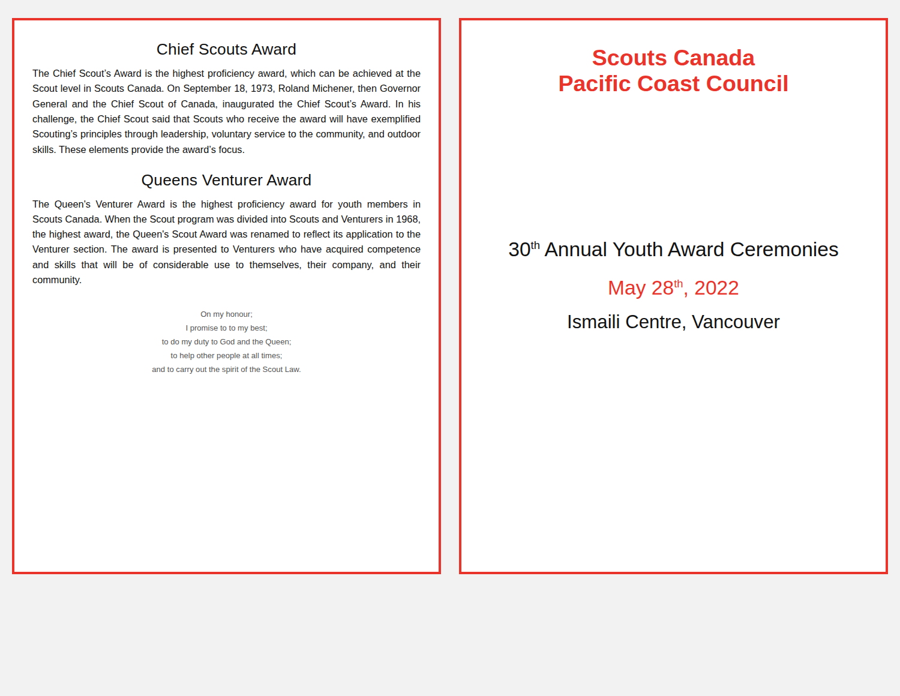Chief Scouts Award
The Chief Scout’s Award is the highest proficiency award, which can be achieved at the Scout level in Scouts Canada. On September 18, 1973, Roland Michener, then Governor General and the Chief Scout of Canada, inaugurated the Chief Scout’s Award. In his challenge, the Chief Scout said that Scouts who receive the award will have exemplified Scouting’s principles through leadership, voluntary service to the community, and outdoor skills. These elements provide the award’s focus.
Queens Venturer Award
The Queen's Venturer Award is the highest proficiency award for youth members in Scouts Canada. When the Scout program was divided into Scouts and Venturers in 1968, the highest award, the Queen's Scout Award was renamed to reflect its application to the Venturer section. The award is presented to Venturers who have acquired competence and skills that will be of considerable use to themselves, their company, and their community.
On my honour;
I promise to to my best;
to do my duty to God and the Queen;
to help other people at all times;
and to carry out the spirit of the Scout Law.
Scouts Canada
Pacific Coast Council
30th Annual Youth Award Ceremonies
May 28th, 2022
Ismaili Centre, Vancouver